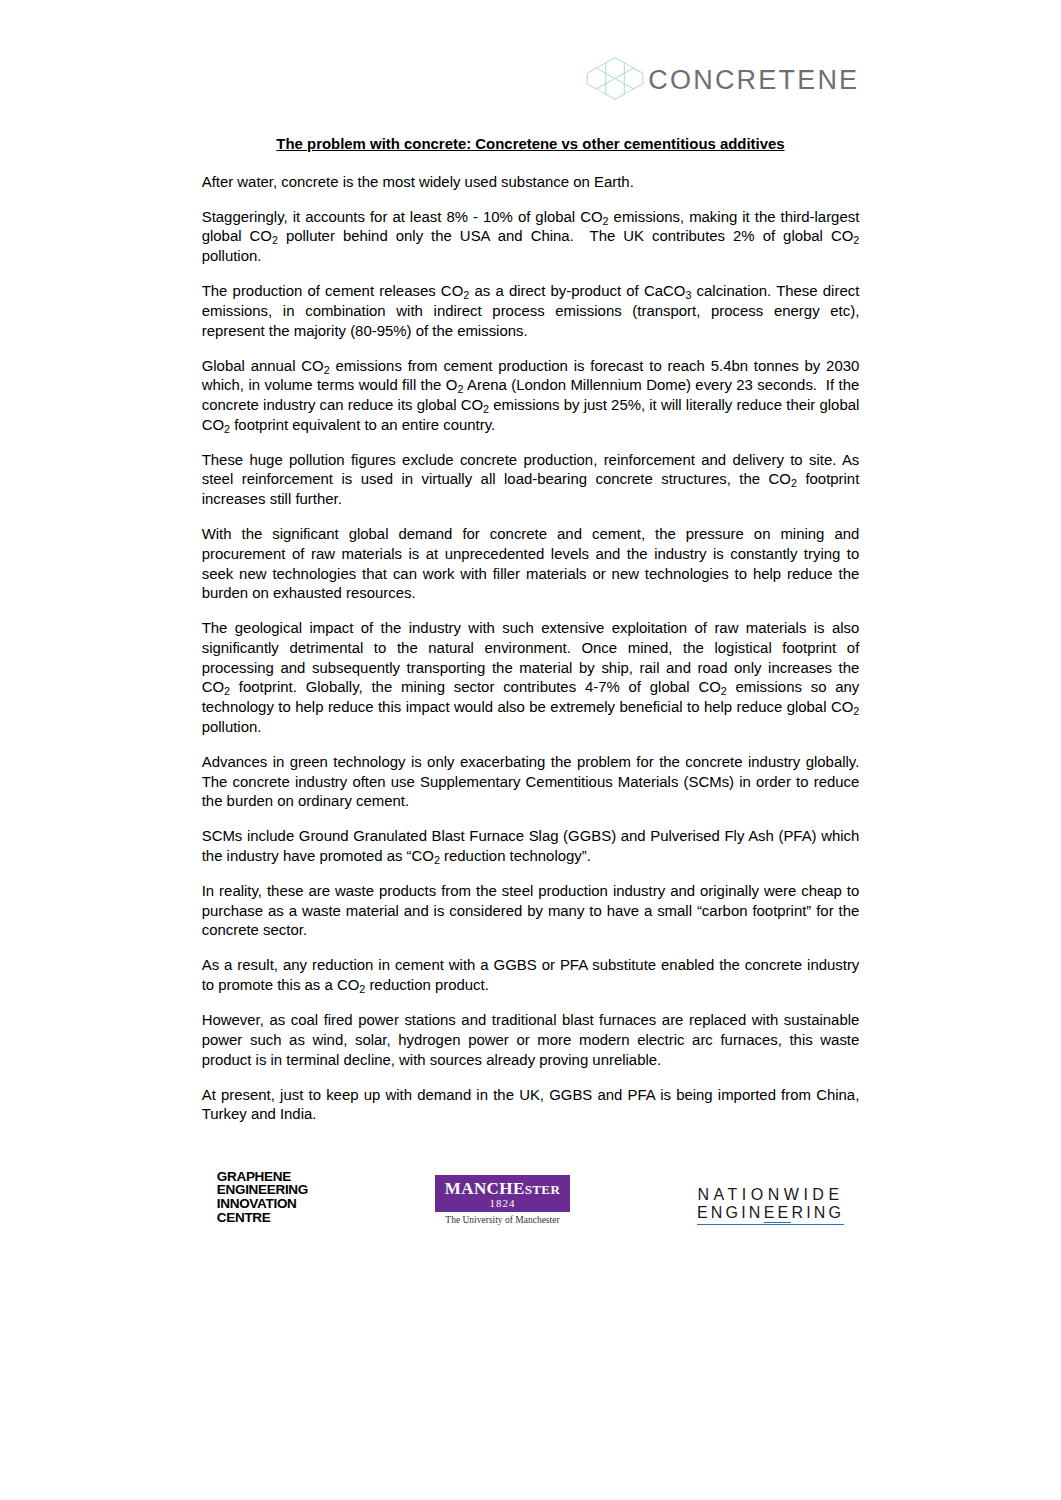CONCRETENE
The problem with concrete: Concretene vs other cementitious additives
After water, concrete is the most widely used substance on Earth.
Staggeringly, it accounts for at least 8% - 10% of global CO2 emissions, making it the third-largest global CO2 polluter behind only the USA and China. The UK contributes 2% of global CO2 pollution.
The production of cement releases CO2 as a direct by-product of CaCO3 calcination. These direct emissions, in combination with indirect process emissions (transport, process energy etc), represent the majority (80-95%) of the emissions.
Global annual CO2 emissions from cement production is forecast to reach 5.4bn tonnes by 2030 which, in volume terms would fill the O2 Arena (London Millennium Dome) every 23 seconds. If the concrete industry can reduce its global CO2 emissions by just 25%, it will literally reduce their global CO2 footprint equivalent to an entire country.
These huge pollution figures exclude concrete production, reinforcement and delivery to site. As steel reinforcement is used in virtually all load-bearing concrete structures, the CO2 footprint increases still further.
With the significant global demand for concrete and cement, the pressure on mining and procurement of raw materials is at unprecedented levels and the industry is constantly trying to seek new technologies that can work with filler materials or new technologies to help reduce the burden on exhausted resources.
The geological impact of the industry with such extensive exploitation of raw materials is also significantly detrimental to the natural environment. Once mined, the logistical footprint of processing and subsequently transporting the material by ship, rail and road only increases the CO2 footprint. Globally, the mining sector contributes 4-7% of global CO2 emissions so any technology to help reduce this impact would also be extremely beneficial to help reduce global CO2 pollution.
Advances in green technology is only exacerbating the problem for the concrete industry globally. The concrete industry often use Supplementary Cementitious Materials (SCMs) in order to reduce the burden on ordinary cement.
SCMs include Ground Granulated Blast Furnace Slag (GGBS) and Pulverised Fly Ash (PFA) which the industry have promoted as “CO2 reduction technology”.
In reality, these are waste products from the steel production industry and originally were cheap to purchase as a waste material and is considered by many to have a small “carbon footprint” for the concrete sector.
As a result, any reduction in cement with a GGBS or PFA substitute enabled the concrete industry to promote this as a CO2 reduction product.
However, as coal fired power stations and traditional blast furnaces are replaced with sustainable power such as wind, solar, hydrogen power or more modern electric arc furnaces, this waste product is in terminal decline, with sources already proving unreliable.
At present, just to keep up with demand in the UK, GGBS and PFA is being imported from China, Turkey and India.
GRAPHENE
ENGINEERING
INNOVATION
CENTRE
MANCHESTER 1824
The University of Manchester
NATIONWIDE ENGINEERING